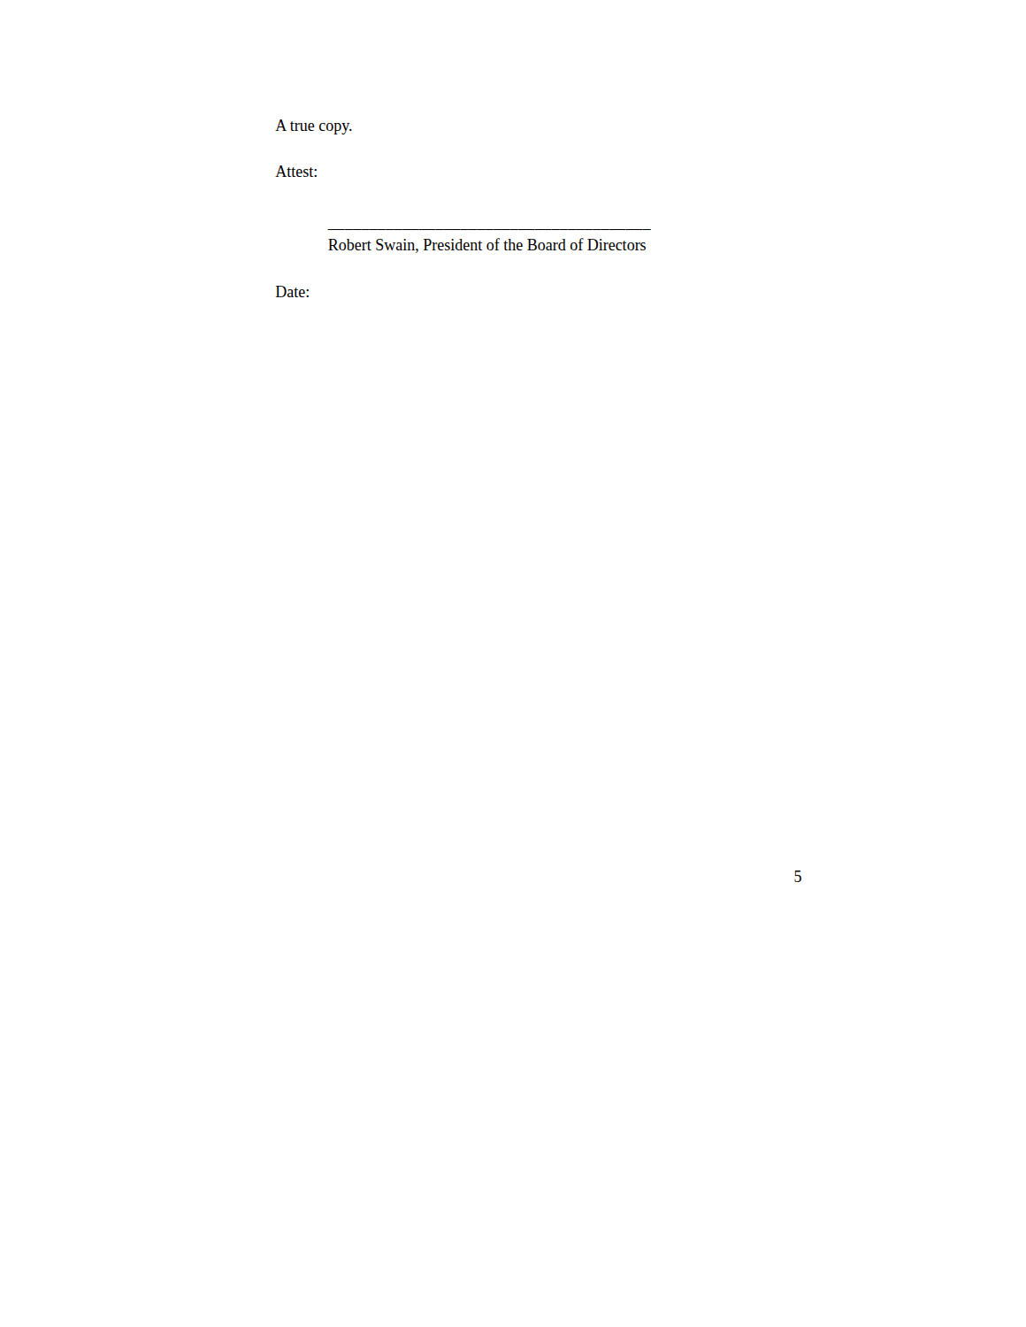A true copy.
Attest:
_______________________________________
Robert Swain, President of the Board of Directors
Date:
5